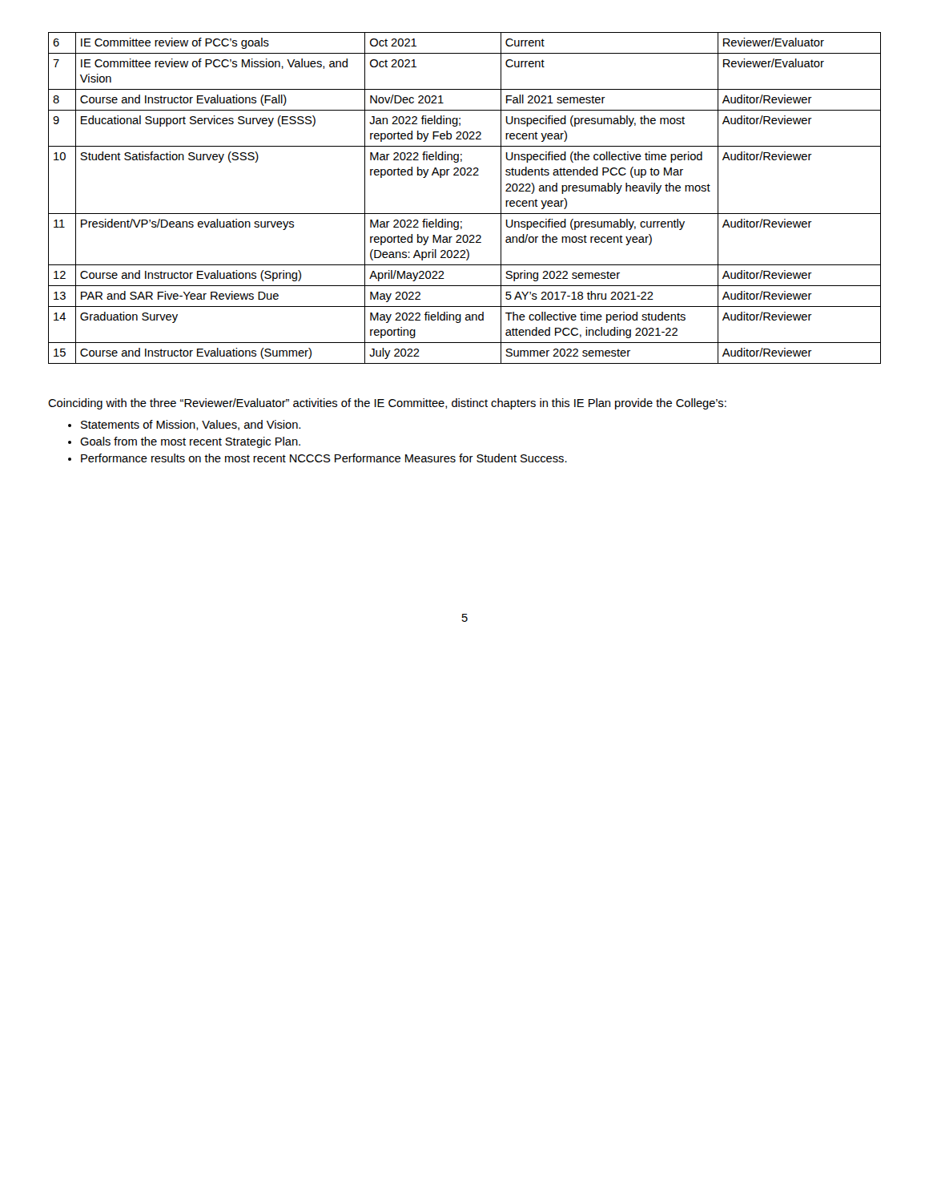| 6 | IE Committee review of PCC’s goals | Oct 2021 | Current | Reviewer/Evaluator |
| 7 | IE Committee review of PCC’s Mission, Values, and Vision | Oct 2021 | Current | Reviewer/Evaluator |
| 8 | Course and Instructor Evaluations (Fall) | Nov/Dec 2021 | Fall 2021 semester | Auditor/Reviewer |
| 9 | Educational Support Services Survey (ESSS) | Jan 2022 fielding; reported by Feb 2022 | Unspecified (presumably, the most recent year) | Auditor/Reviewer |
| 10 | Student Satisfaction Survey (SSS) | Mar 2022 fielding; reported by Apr 2022 | Unspecified (the collective time period students attended PCC (up to Mar 2022) and presumably heavily the most recent year) | Auditor/Reviewer |
| 11 | President/VP’s/Deans evaluation surveys | Mar 2022 fielding; reported by Mar 2022 (Deans: April 2022) | Unspecified (presumably, currently and/or the most recent year) | Auditor/Reviewer |
| 12 | Course and Instructor Evaluations (Spring) | April/May2022 | Spring 2022 semester | Auditor/Reviewer |
| 13 | PAR and SAR Five-Year Reviews Due | May 2022 | 5 AY’s 2017-18 thru 2021-22 | Auditor/Reviewer |
| 14 | Graduation Survey | May 2022 fielding and reporting | The collective time period students attended PCC, including 2021-22 | Auditor/Reviewer |
| 15 | Course and Instructor Evaluations (Summer) | July 2022 | Summer 2022 semester | Auditor/Reviewer |
Coinciding with the three “Reviewer/Evaluator” activities of the IE Committee, distinct chapters in this IE Plan provide the College’s:
Statements of Mission, Values, and Vision.
Goals from the most recent Strategic Plan.
Performance results on the most recent NCCCS Performance Measures for Student Success.
5